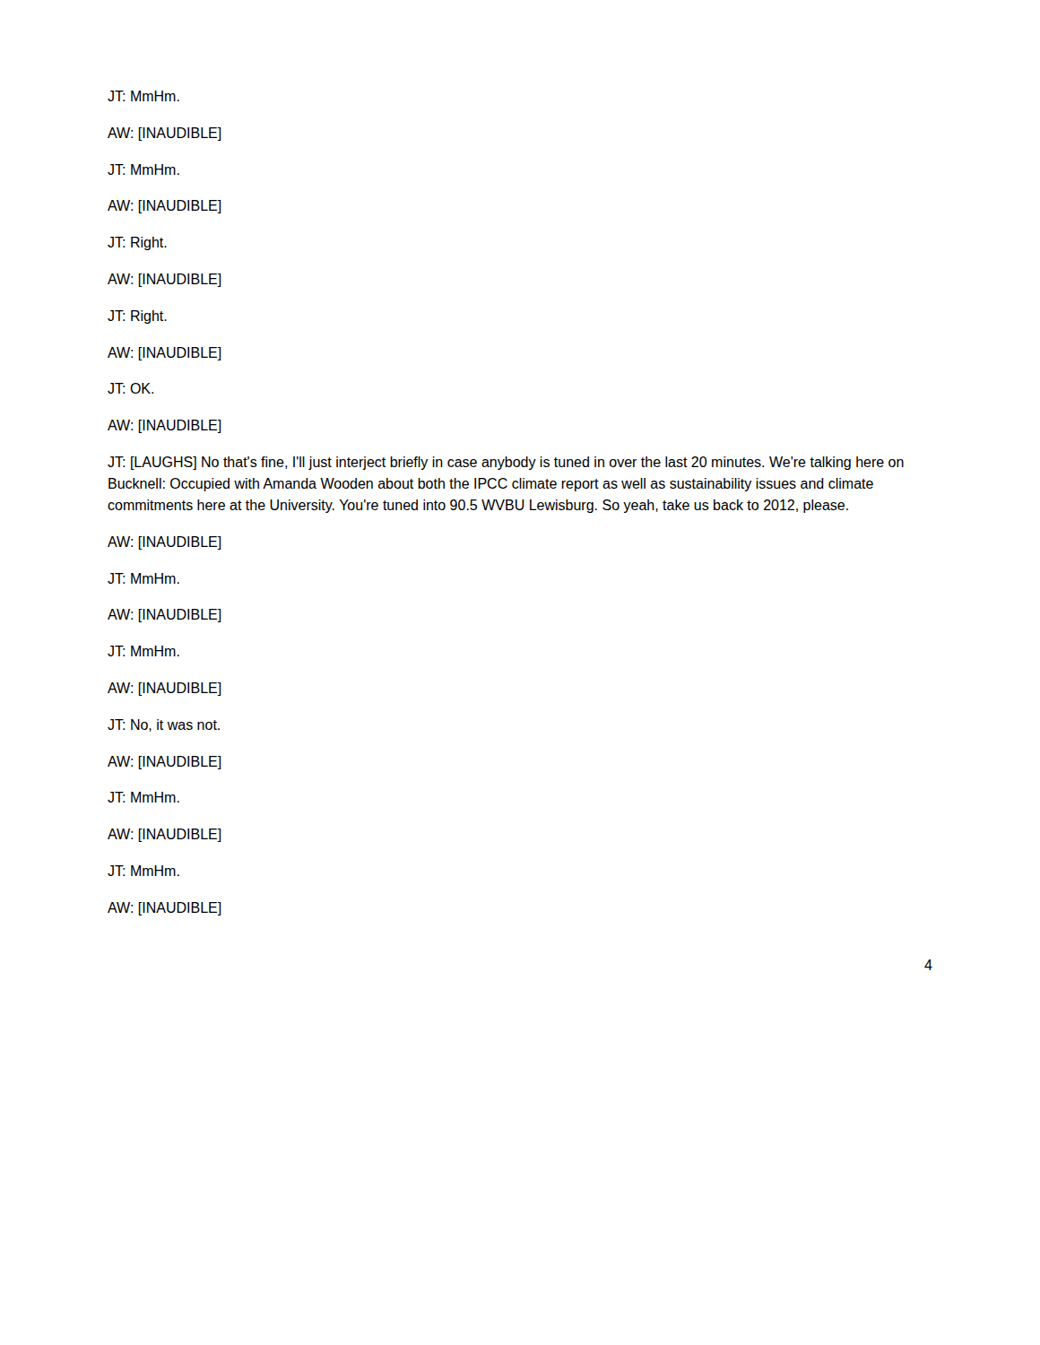JT: MmHm.
AW: [INAUDIBLE]
JT: MmHm.
AW: [INAUDIBLE]
JT: Right.
AW: [INAUDIBLE]
JT: Right.
AW: [INAUDIBLE]
JT: OK.
AW: [INAUDIBLE]
JT: [LAUGHS] No that's fine, I'll just interject briefly in case anybody is tuned in over the last 20 minutes. We're talking here on Bucknell: Occupied with Amanda Wooden about both the IPCC climate report as well as sustainability issues and climate commitments here at the University. You're tuned into 90.5 WVBU Lewisburg. So yeah, take us back to 2012, please.
AW: [INAUDIBLE]
JT: MmHm.
AW: [INAUDIBLE]
JT: MmHm.
AW: [INAUDIBLE]
JT: No, it was not.
AW: [INAUDIBLE]
JT: MmHm.
AW: [INAUDIBLE]
JT: MmHm.
AW: [INAUDIBLE]
4